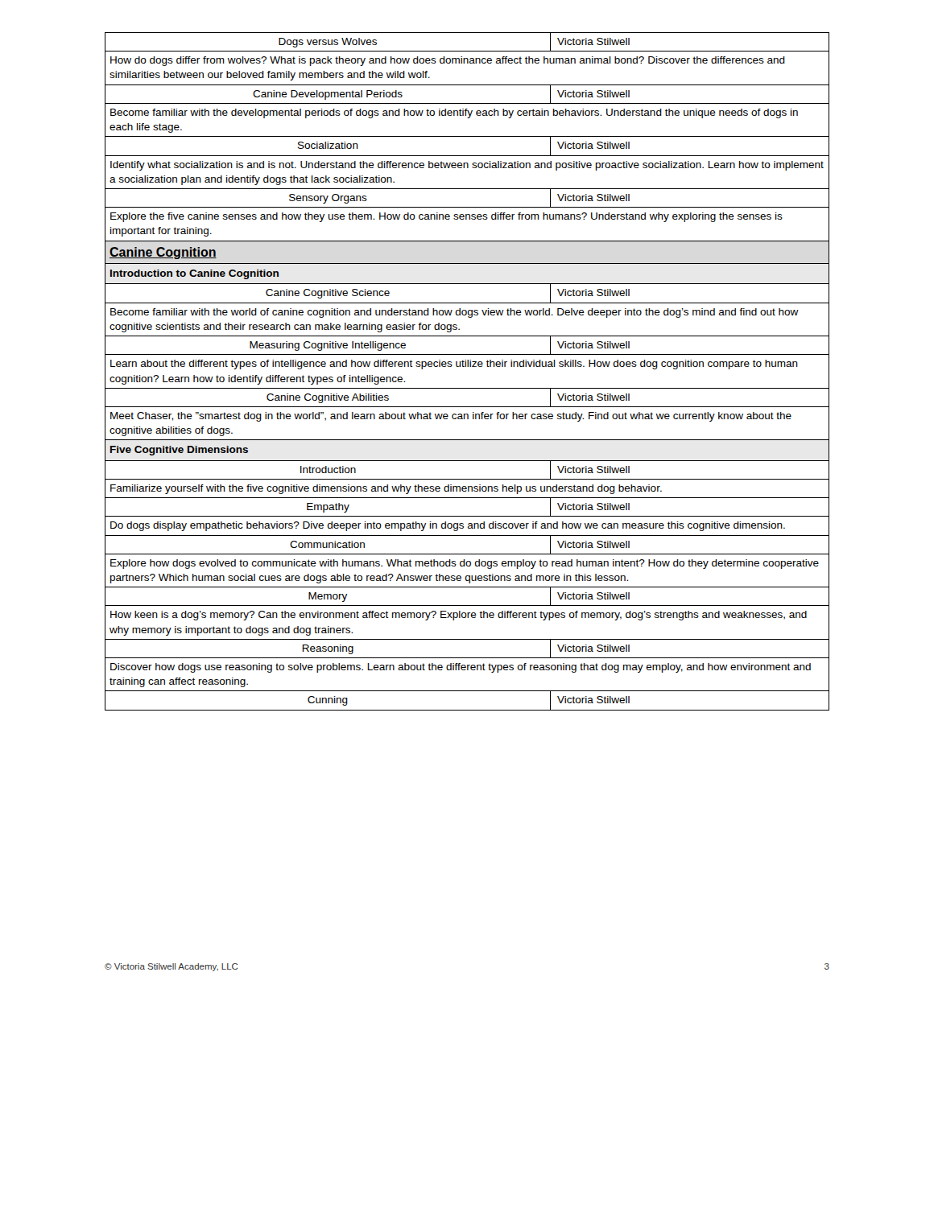| Dogs versus Wolves | Victoria Stilwell |
| How do dogs differ from wolves? What is pack theory and how does dominance affect the human animal bond? Discover the differences and similarities between our beloved family members and the wild wolf. |
| Canine Developmental Periods | Victoria Stilwell |
| Become familiar with the developmental periods of dogs and how to identify each by certain behaviors. Understand the unique needs of dogs in each life stage. |
| Socialization | Victoria Stilwell |
| Identify what socialization is and is not. Understand the difference between socialization and positive proactive socialization. Learn how to implement a socialization plan and identify dogs that lack socialization. |
| Sensory Organs | Victoria Stilwell |
| Explore the five canine senses and how they use them. How do canine senses differ from humans? Understand why exploring the senses is important for training. |
| Canine Cognition |
| Introduction to Canine Cognition |
| Canine Cognitive Science | Victoria Stilwell |
| Become familiar with the world of canine cognition and understand how dogs view the world. Delve deeper into the dog’s mind and find out how cognitive scientists and their research can make learning easier for dogs. |
| Measuring Cognitive Intelligence | Victoria Stilwell |
| Learn about the different types of intelligence and how different species utilize their individual skills. How does dog cognition compare to human cognition? Learn how to identify different types of intelligence. |
| Canine Cognitive Abilities | Victoria Stilwell |
| Meet Chaser, the ”smartest dog in the world”, and learn about what we can infer for her case study. Find out what we currently know about the cognitive abilities of dogs. |
| Five Cognitive Dimensions |
| Introduction | Victoria Stilwell |
| Familiarize yourself with the five cognitive dimensions and why these dimensions help us understand dog behavior. |
| Empathy | Victoria Stilwell |
| Do dogs display empathetic behaviors? Dive deeper into empathy in dogs and discover if and how we can measure this cognitive dimension. |
| Communication | Victoria Stilwell |
| Explore how dogs evolved to communicate with humans. What methods do dogs employ to read human intent? How do they determine cooperative partners? Which human social cues are dogs able to read? Answer these questions and more in this lesson. |
| Memory | Victoria Stilwell |
| How keen is a dog’s memory? Can the environment affect memory? Explore the different types of memory, dog’s strengths and weaknesses, and why memory is important to dogs and dog trainers. |
| Reasoning | Victoria Stilwell |
| Discover how dogs use reasoning to solve problems. Learn about the different types of reasoning that dog may employ, and how environment and training can affect reasoning. |
| Cunning | Victoria Stilwell |
© Victoria Stilwell Academy, LLC 3